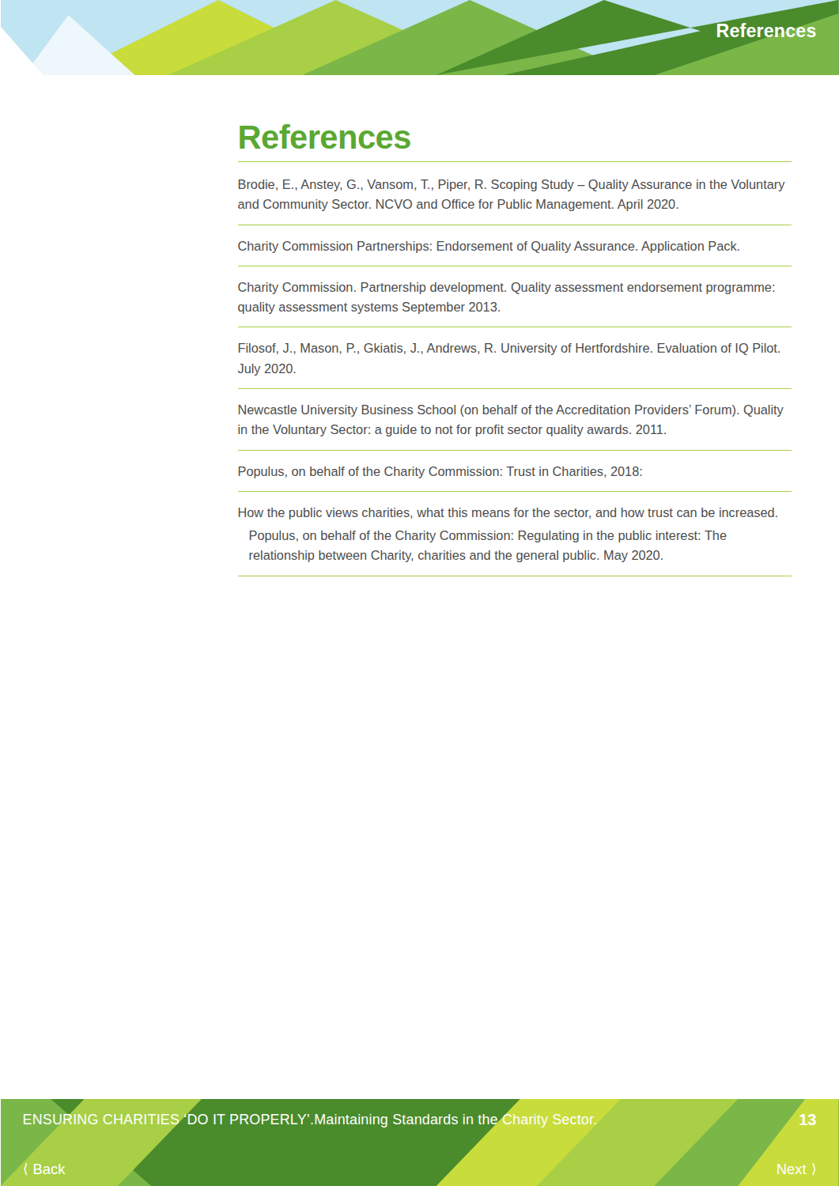References
References
Brodie, E., Anstey, G., Vansom, T., Piper, R. Scoping Study – Quality Assurance in the Voluntary and Community Sector. NCVO and Office for Public Management. April 2020.
Charity Commission Partnerships: Endorsement of Quality Assurance. Application Pack.
Charity Commission. Partnership development. Quality assessment endorsement programme: quality assessment systems September 2013.
Filosof, J., Mason, P., Gkiatis, J., Andrews, R. University of Hertfordshire. Evaluation of IQ Pilot. July 2020.
Newcastle University Business School (on behalf of the Accreditation Providers’ Forum). Quality in the Voluntary Sector: a guide to not for profit sector quality awards. 2011.
Populus, on behalf of the Charity Commission: Trust in Charities, 2018:
How the public views charities, what this means for the sector, and how trust can be increased.
Populus, on behalf of the Charity Commission: Regulating in the public interest: The relationship between Charity, charities and the general public. May 2020.
ENSURING CHARITIES ‘DO IT PROPERLY’.Maintaining Standards in the Charity Sector. 13
⟨ Back Next ⟩